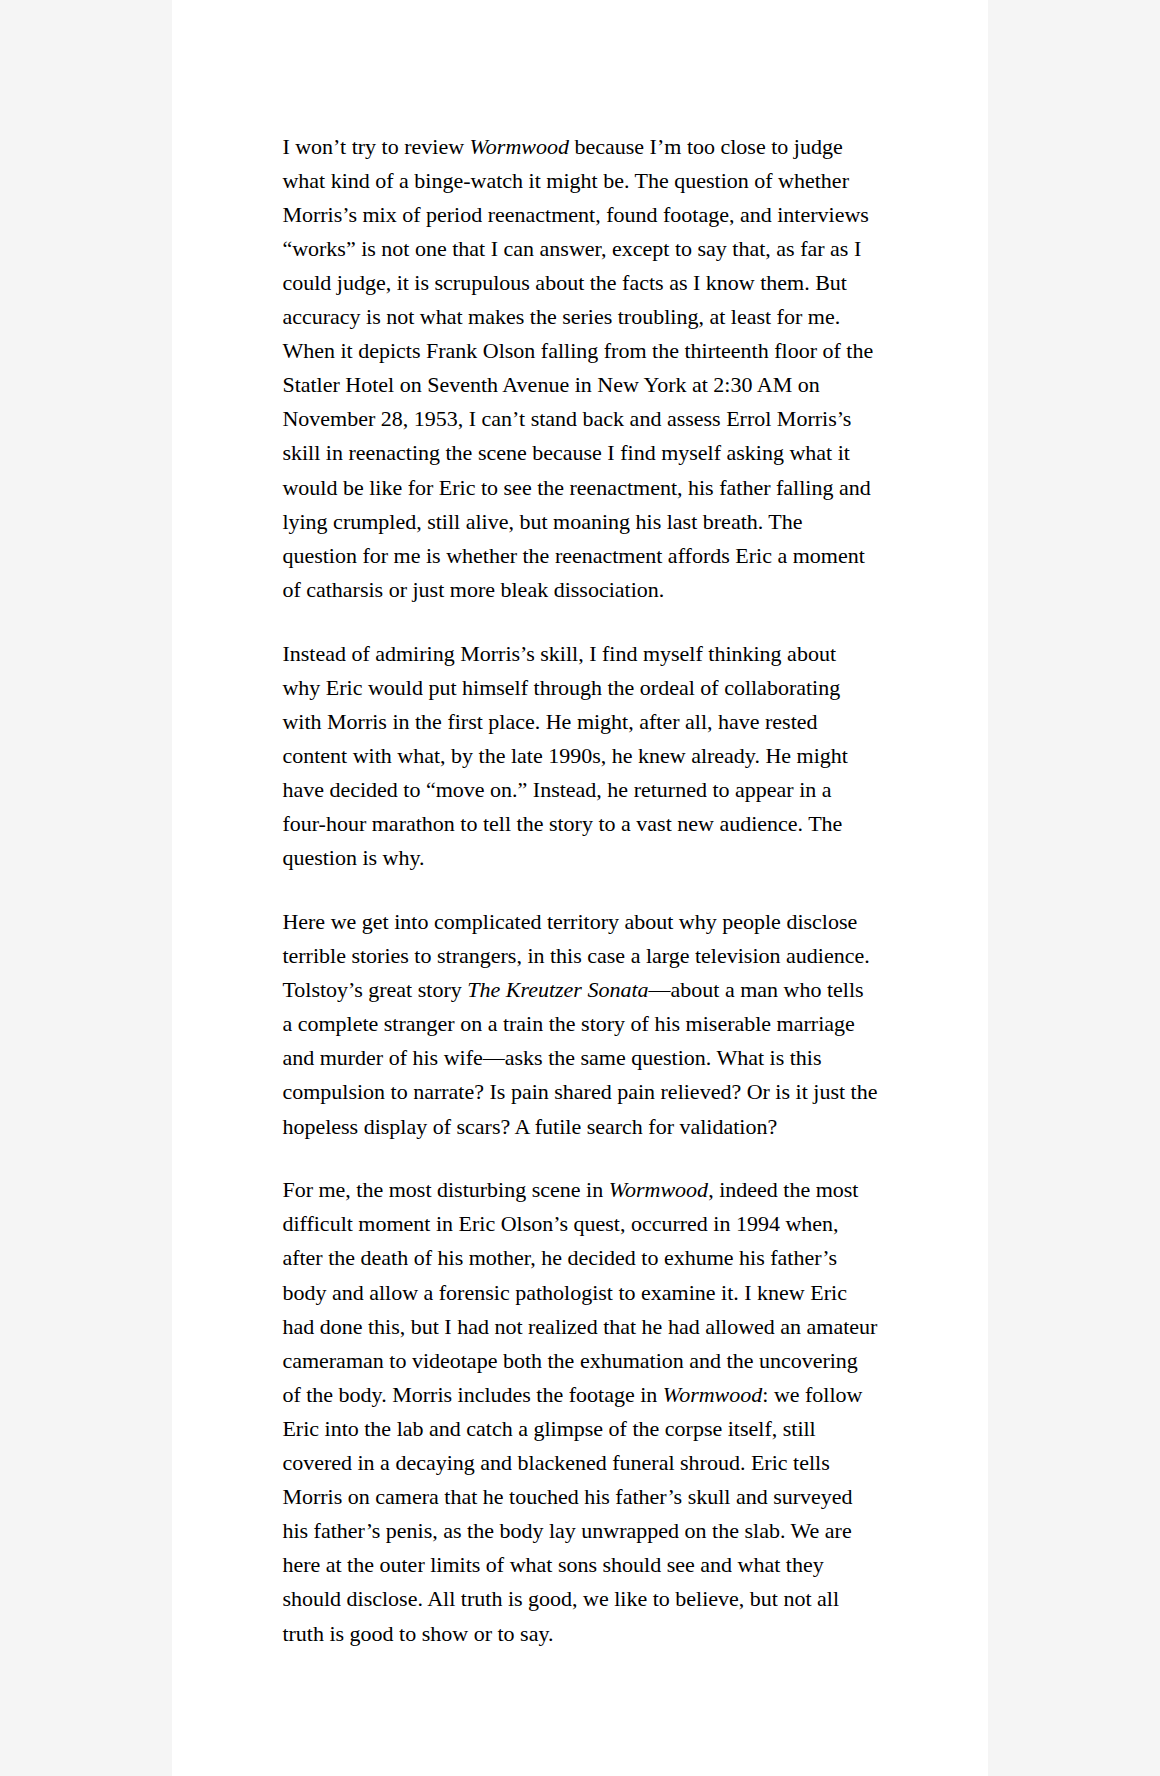I won’t try to review Wormwood because I’m too close to judge what kind of a binge-watch it might be. The question of whether Morris’s mix of period reenactment, found footage, and interviews “works” is not one that I can answer, except to say that, as far as I could judge, it is scrupulous about the facts as I know them. But accuracy is not what makes the series troubling, at least for me. When it depicts Frank Olson falling from the thirteenth floor of the Statler Hotel on Seventh Avenue in New York at 2:30 AM on November 28, 1953, I can’t stand back and assess Errol Morris’s skill in reenacting the scene because I find myself asking what it would be like for Eric to see the reenactment, his father falling and lying crumpled, still alive, but moaning his last breath. The question for me is whether the reenactment affords Eric a moment of catharsis or just more bleak dissociation.
Instead of admiring Morris’s skill, I find myself thinking about why Eric would put himself through the ordeal of collaborating with Morris in the first place. He might, after all, have rested content with what, by the late 1990s, he knew already. He might have decided to “move on.” Instead, he returned to appear in a four-hour marathon to tell the story to a vast new audience. The question is why.
Here we get into complicated territory about why people disclose terrible stories to strangers, in this case a large television audience. Tolstoy’s great story The Kreutzer Sonata—about a man who tells a complete stranger on a train the story of his miserable marriage and murder of his wife—asks the same question. What is this compulsion to narrate? Is pain shared pain relieved? Or is it just the hopeless display of scars? A futile search for validation?
For me, the most disturbing scene in Wormwood, indeed the most difficult moment in Eric Olson’s quest, occurred in 1994 when, after the death of his mother, he decided to exhume his father’s body and allow a forensic pathologist to examine it. I knew Eric had done this, but I had not realized that he had allowed an amateur cameraman to videotape both the exhumation and the uncovering of the body. Morris includes the footage in Wormwood: we follow Eric into the lab and catch a glimpse of the corpse itself, still covered in a decaying and blackened funeral shroud. Eric tells Morris on camera that he touched his father’s skull and surveyed his father’s penis, as the body lay unwrapped on the slab. We are here at the outer limits of what sons should see and what they should disclose. All truth is good, we like to believe, but not all truth is good to show or to say.